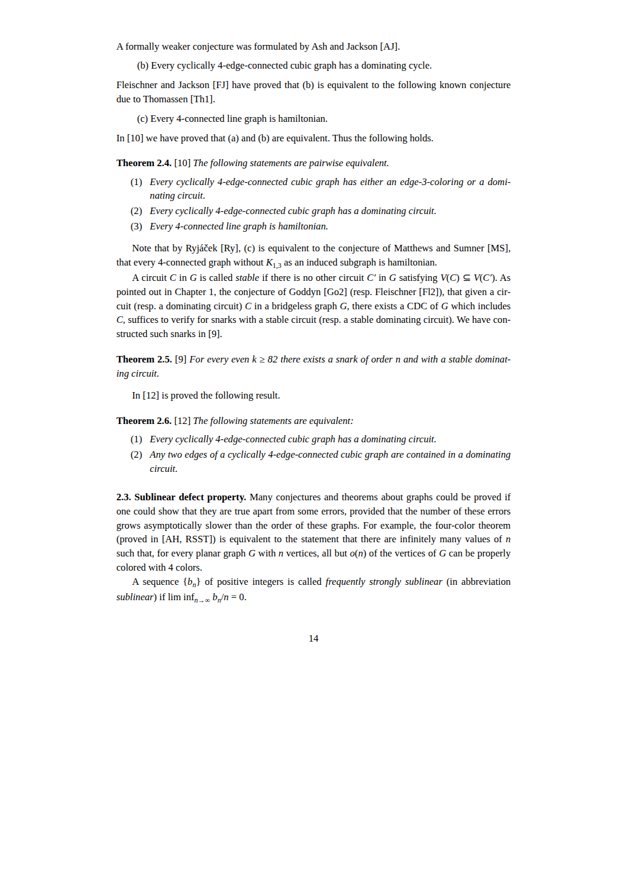A formally weaker conjecture was formulated by Ash and Jackson [AJ].
(b) Every cyclically 4-edge-connected cubic graph has a dominating cycle.
Fleischner and Jackson [FJ] have proved that (b) is equivalent to the following known conjecture due to Thomassen [Th1].
(c) Every 4-connected line graph is hamiltonian.
In [10] we have proved that (a) and (b) are equivalent. Thus the following holds.
Theorem 2.4. [10] The following statements are pairwise equivalent.
(1) Every cyclically 4-edge-connected cubic graph has either an edge-3-coloring or a dominating circuit.
(2) Every cyclically 4-edge-connected cubic graph has a dominating circuit.
(3) Every 4-connected line graph is hamiltonian.
Note that by Ryjáček [Ry], (c) is equivalent to the conjecture of Matthews and Sumner [MS], that every 4-connected graph without K1,3 as an induced subgraph is hamiltonian.
A circuit C in G is called stable if there is no other circuit C′ in G satisfying V(C) ⊆ V(C′). As pointed out in Chapter 1, the conjecture of Goddyn [Go2] (resp. Fleischner [Fl2]), that given a circuit (resp. a dominating circuit) C in a bridgeless graph G, there exists a CDC of G which includes C, suffices to verify for snarks with a stable circuit (resp. a stable dominating circuit). We have constructed such snarks in [9].
Theorem 2.5. [9] For every even k ≥ 82 there exists a snark of order n and with a stable dominating circuit.
In [12] is proved the following result.
Theorem 2.6. [12] The following statements are equivalent:
(1) Every cyclically 4-edge-connected cubic graph has a dominating circuit.
(2) Any two edges of a cyclically 4-edge-connected cubic graph are contained in a dominating circuit.
2.3. Sublinear defect property. Many conjectures and theorems about graphs could be proved if one could show that they are true apart from some errors, provided that the number of these errors grows asymptotically slower than the order of these graphs. For example, the four-color theorem (proved in [AH, RSST]) is equivalent to the statement that there are infinitely many values of n such that, for every planar graph G with n vertices, all but o(n) of the vertices of G can be properly colored with 4 colors.
A sequence {bn} of positive integers is called frequently strongly sublinear (in abbreviation sublinear) if lim infn→∞ bn/n = 0.
14